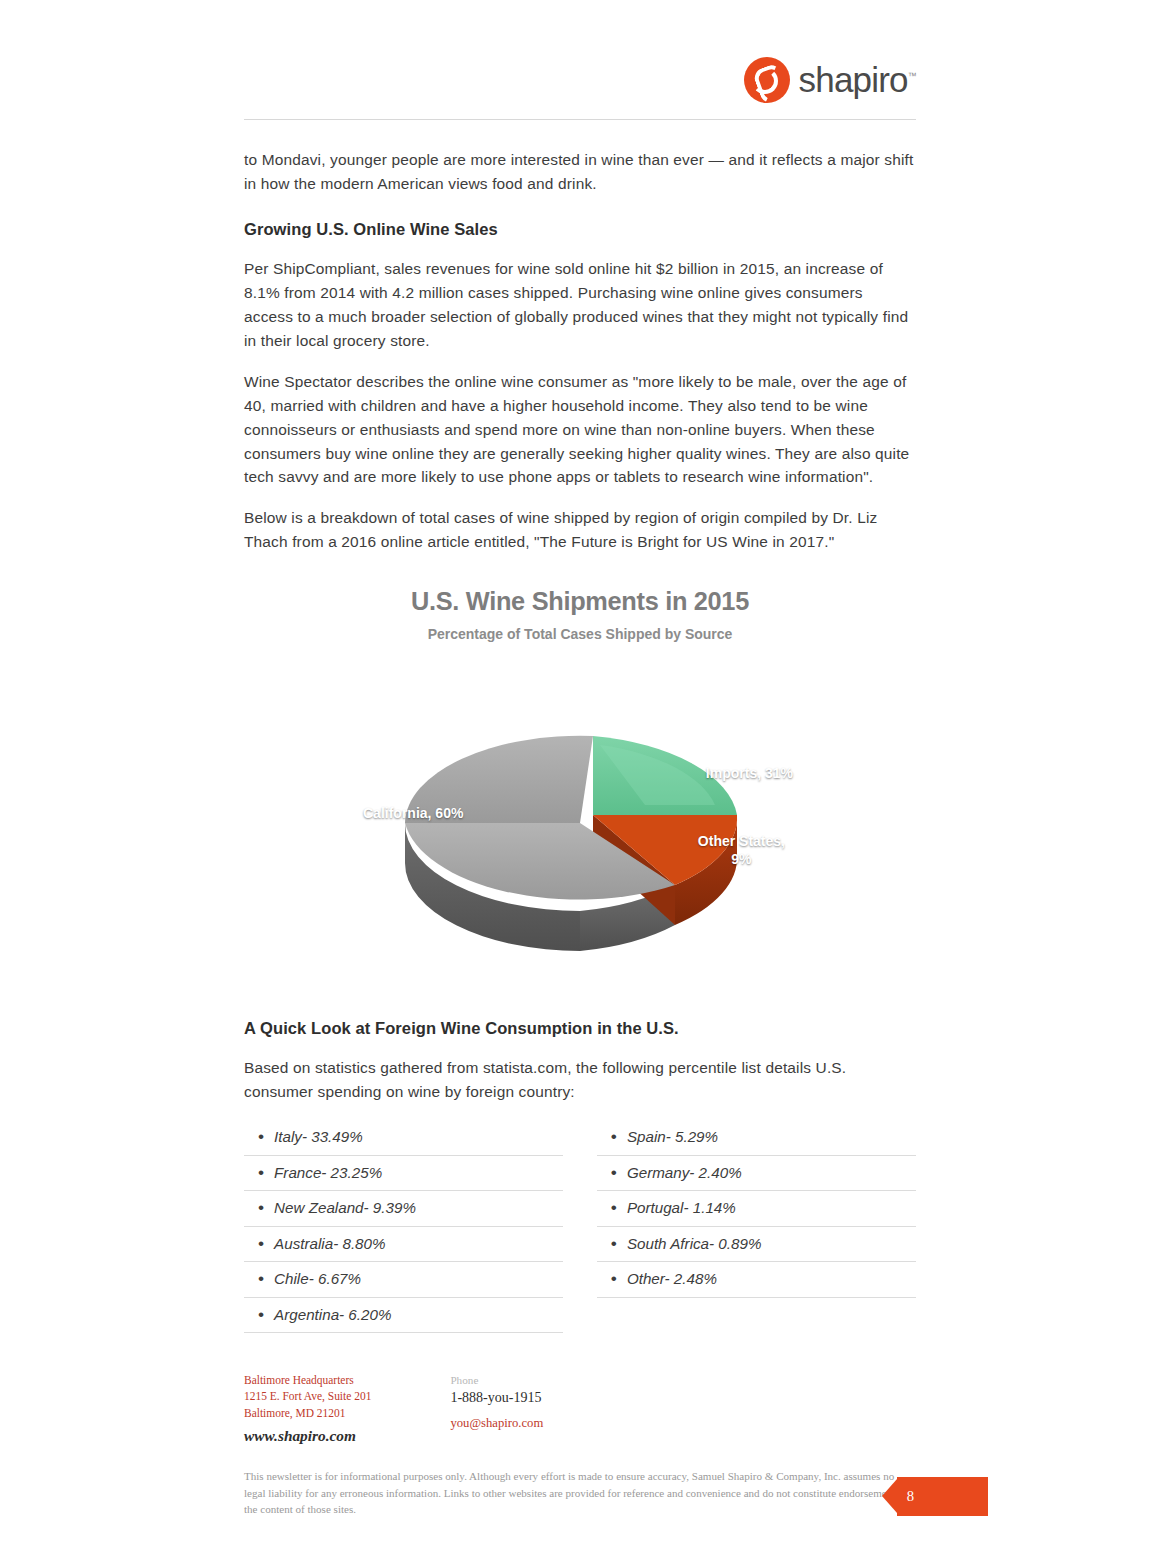shapiro™
to Mondavi, younger people are more interested in wine than ever — and it reflects a major shift in how the modern American views food and drink.
Growing U.S. Online Wine Sales
Per ShipCompliant, sales revenues for wine sold online hit $2 billion in 2015, an increase of 8.1% from 2014 with 4.2 million cases shipped. Purchasing wine online gives consumers access to a much broader selection of globally produced wines that they might not typically find in their local grocery store.
Wine Spectator describes the online wine consumer as "more likely to be male, over the age of 40, married with children and have a higher household income. They also tend to be wine connoisseurs or enthusiasts and spend more on wine than non-online buyers. When these consumers buy wine online they are generally seeking higher quality wines. They are also quite tech savvy and are more likely to use phone apps or tablets to research wine information".
Below is a breakdown of total cases of wine shipped by region of origin compiled by Dr. Liz Thach from a 2016 online article entitled, "The Future is Bright for US Wine in 2017."
U.S. Wine Shipments in 2015
Percentage of Total Cases Shipped by Source
California, 60% Imports, 31% Other States,
9%
A Quick Look at Foreign Wine Consumption in the U.S.
Based on statistics gathered from statista.com, the following percentile list details U.S. consumer spending on wine by foreign country:
•Italy- 33.49%
•France- 23.25%
•New Zealand- 9.39%
•Australia- 8.80%
•Chile- 6.67%
•Argentina- 6.20%
•Spain- 5.29%
•Germany- 2.40%
•Portugal- 1.14%
•South Africa- 0.89%
•Other- 2.48%
Baltimore Headquarters
1215 E. Fort Ave, Suite 201
Baltimore, MD 21201 www.shapiro.com
Phone 1-888-you-1915 you@shapiro.com
8
This newsletter is for informational purposes only. Although every effort is made to ensure accuracy, Samuel Shapiro & Company, Inc. assumes no legal liability for any erroneous information. Links to other websites are provided for reference and convenience and do not constitute endorsement of the content of those sites.